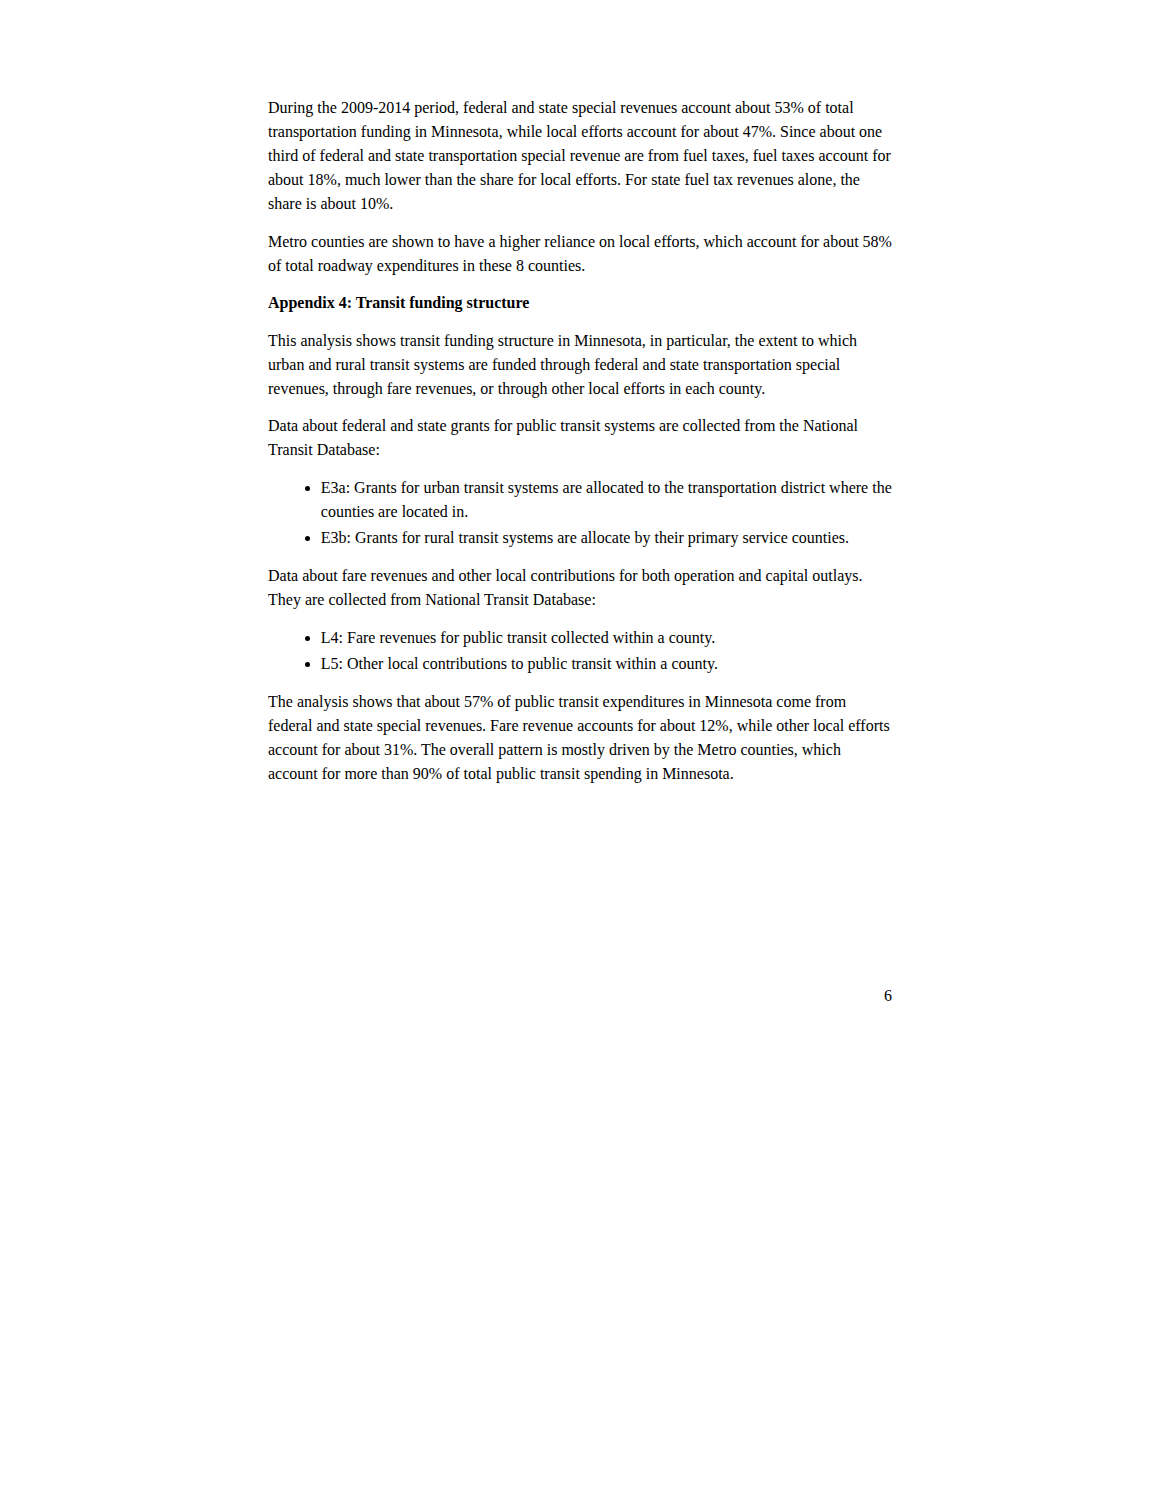During the 2009-2014 period, federal and state special revenues account about 53% of total transportation funding in Minnesota, while local efforts account for about 47%. Since about one third of federal and state transportation special revenue are from fuel taxes, fuel taxes account for about 18%, much lower than the share for local efforts. For state fuel tax revenues alone, the share is about 10%.
Metro counties are shown to have a higher reliance on local efforts, which account for about 58% of total roadway expenditures in these 8 counties.
Appendix 4: Transit funding structure
This analysis shows transit funding structure in Minnesota, in particular, the extent to which urban and rural transit systems are funded through federal and state transportation special revenues, through fare revenues, or through other local efforts in each county.
Data about federal and state grants for public transit systems are collected from the National Transit Database:
E3a: Grants for urban transit systems are allocated to the transportation district where the counties are located in.
E3b: Grants for rural transit systems are allocate by their primary service counties.
Data about fare revenues and other local contributions for both operation and capital outlays. They are collected from National Transit Database:
L4: Fare revenues for public transit collected within a county.
L5: Other local contributions to public transit within a county.
The analysis shows that about 57% of public transit expenditures in Minnesota come from federal and state special revenues. Fare revenue accounts for about 12%, while other local efforts account for about 31%. The overall pattern is mostly driven by the Metro counties, which account for more than 90% of total public transit spending in Minnesota.
6